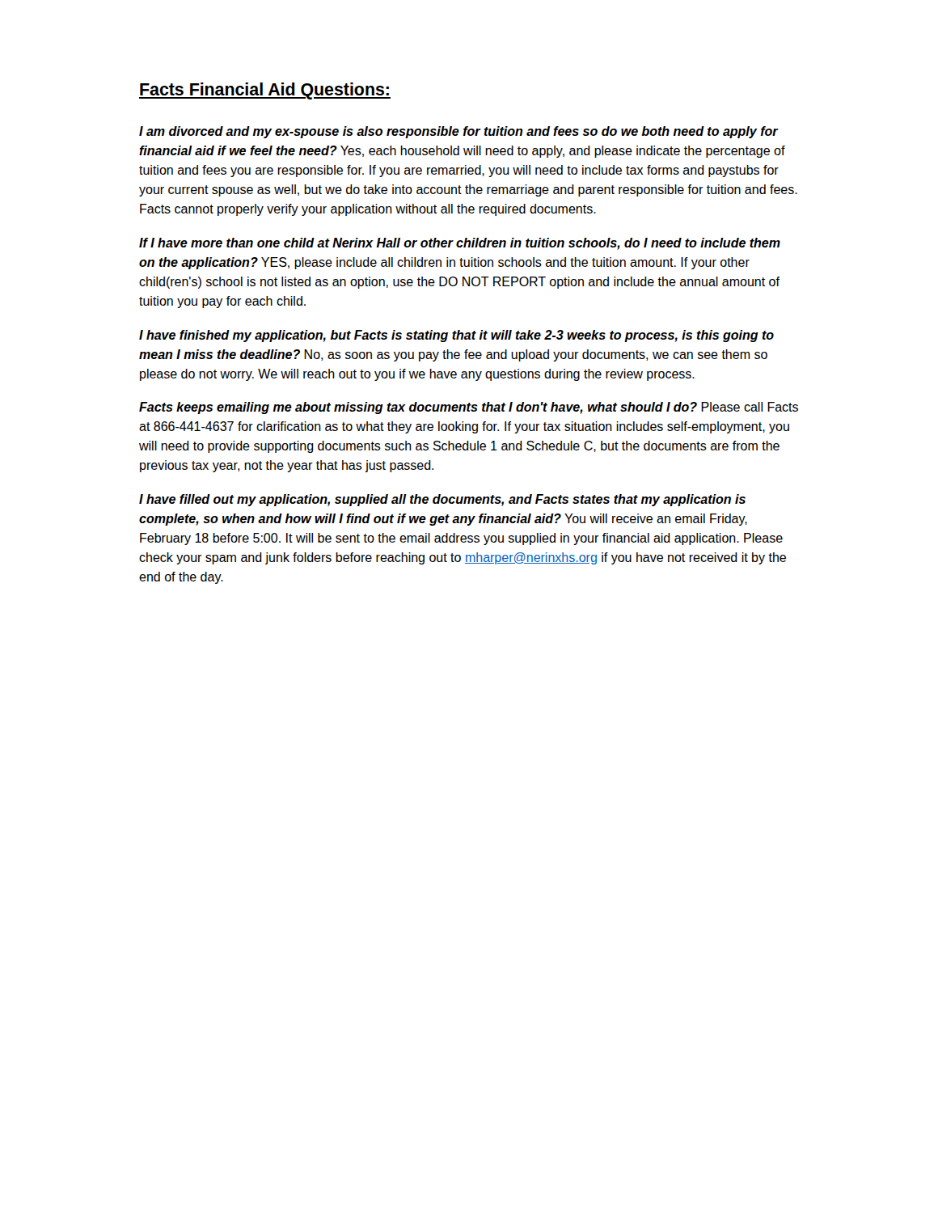Facts Financial Aid Questions:
I am divorced and my ex-spouse is also responsible for tuition and fees so do we both need to apply for financial aid if we feel the need? Yes, each household will need to apply, and please indicate the percentage of tuition and fees you are responsible for. If you are remarried, you will need to include tax forms and paystubs for your current spouse as well, but we do take into account the remarriage and parent responsible for tuition and fees. Facts cannot properly verify your application without all the required documents.
If I have more than one child at Nerinx Hall or other children in tuition schools, do I need to include them on the application? YES, please include all children in tuition schools and the tuition amount. If your other child(ren's) school is not listed as an option, use the DO NOT REPORT option and include the annual amount of tuition you pay for each child.
I have finished my application, but Facts is stating that it will take 2-3 weeks to process, is this going to mean I miss the deadline? No, as soon as you pay the fee and upload your documents, we can see them so please do not worry. We will reach out to you if we have any questions during the review process.
Facts keeps emailing me about missing tax documents that I don't have, what should I do? Please call Facts at 866-441-4637 for clarification as to what they are looking for. If your tax situation includes self-employment, you will need to provide supporting documents such as Schedule 1 and Schedule C, but the documents are from the previous tax year, not the year that has just passed.
I have filled out my application, supplied all the documents, and Facts states that my application is complete, so when and how will I find out if we get any financial aid? You will receive an email Friday, February 18 before 5:00. It will be sent to the email address you supplied in your financial aid application. Please check your spam and junk folders before reaching out to mharper@nerinxhs.org if you have not received it by the end of the day.